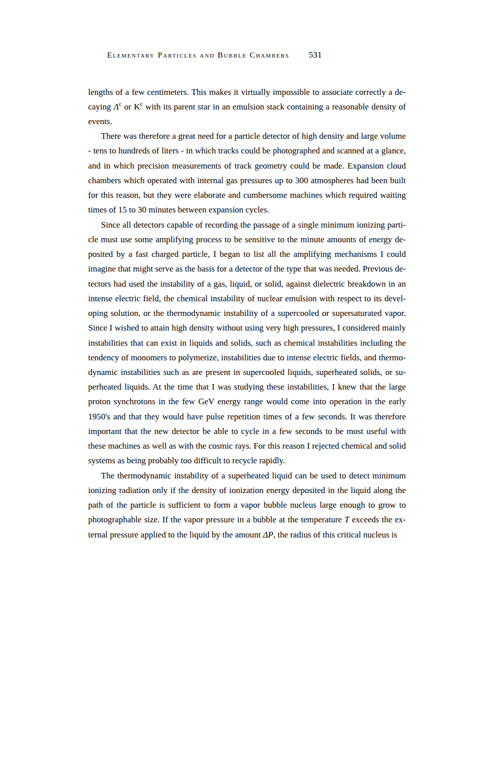Elementary Particles and Bubble Chambers 531
lengths of a few centimeters. This makes it virtually impossible to associate correctly a decaying Λc or Kc with its parent star in an emulsion stack containing a reasonable density of events.
There was therefore a great need for a particle detector of high density and large volume - tens to hundreds of liters - in which tracks could be photographed and scanned at a glance, and in which precision measurements of track geometry could be made. Expansion cloud chambers which operated with internal gas pressures up to 300 atmospheres had been built for this reason, but they were elaborate and cumbersome machines which required waiting times of 15 to 30 minutes between expansion cycles.
Since all detectors capable of recording the passage of a single minimum ionizing particle must use some amplifying process to be sensitive to the minute amounts of energy deposited by a fast charged particle, I began to list all the amplifying mechanisms I could imagine that might serve as the basis for a detector of the type that was needed. Previous detectors had used the instability of a gas, liquid, or solid, against dielectric breakdown in an intense electric field, the chemical instability of nuclear emulsion with respect to its developing solution, or the thermodynamic instability of a supercooled or supersaturated vapor. Since I wished to attain high density without using very high pressures, I considered mainly instabilities that can exist in liquids and solids, such as chemical instabilities including the tendency of monomers to polymerize, instabilities due to intense electric fields, and thermodynamic instabilities such as are present in supercooled liquids, superheated solids, or superheated liquids. At the time that I was studying these instabilities, I knew that the large proton synchrotons in the few GeV energy range would come into operation in the early 1950's and that they would have pulse repetition times of a few seconds. It was therefore important that the new detector be able to cycle in a few seconds to be most useful with these machines as well as with the cosmic rays. For this reason I rejected chemical and solid systems as being probably too difficult to recycle rapidly.
The thermodynamic instability of a superheated liquid can be used to detect minimum ionizing radiation only if the density of ionization energy deposited in the liquid along the path of the particle is sufficient to form a vapor bubble nucleus large enough to grow to photographable size. If the vapor pressure in a bubble at the temperature T exceeds the external pressure applied to the liquid by the amount ΔP, the radius of this critical nucleus is